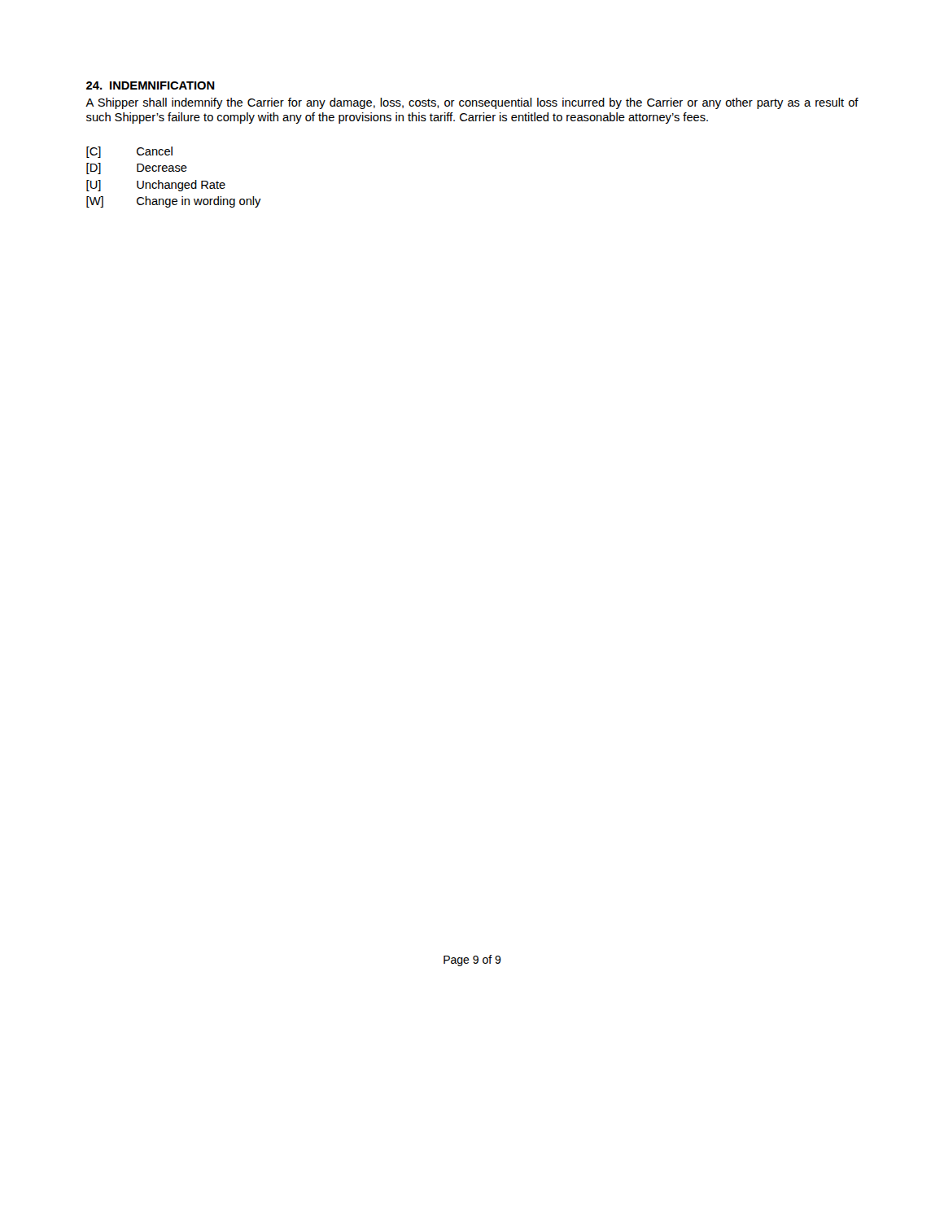24. INDEMNIFICATION
A Shipper shall indemnify the Carrier for any damage, loss, costs, or consequential loss incurred by the Carrier or any other party as a result of such Shipper’s failure to comply with any of the provisions in this tariff. Carrier is entitled to reasonable attorney’s fees.
| [C] | Cancel |
| [D] | Decrease |
| [U] | Unchanged Rate |
| [W] | Change in wording only |
Page 9 of 9